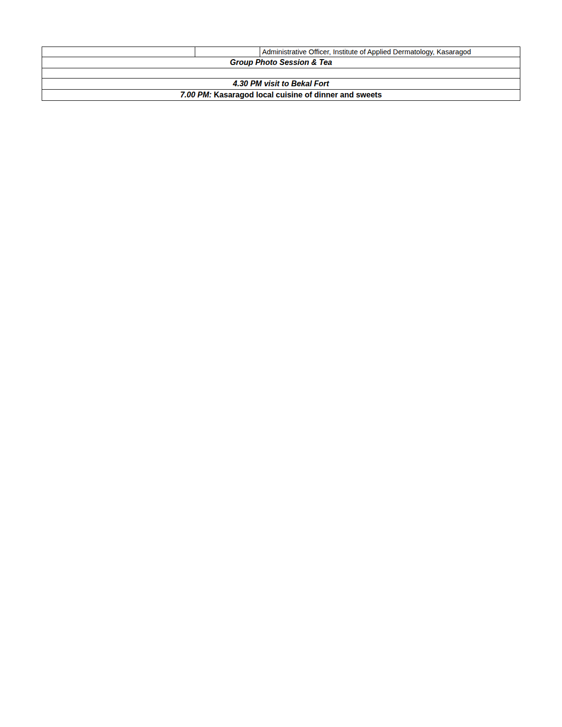| | | Administrative Officer, Institute of Applied Dermatology, Kasaragod |
| Group Photo Session & Tea |
| 4.30 PM visit to Bekal Fort |
| 7.00 PM: Kasaragod local cuisine of dinner and sweets |